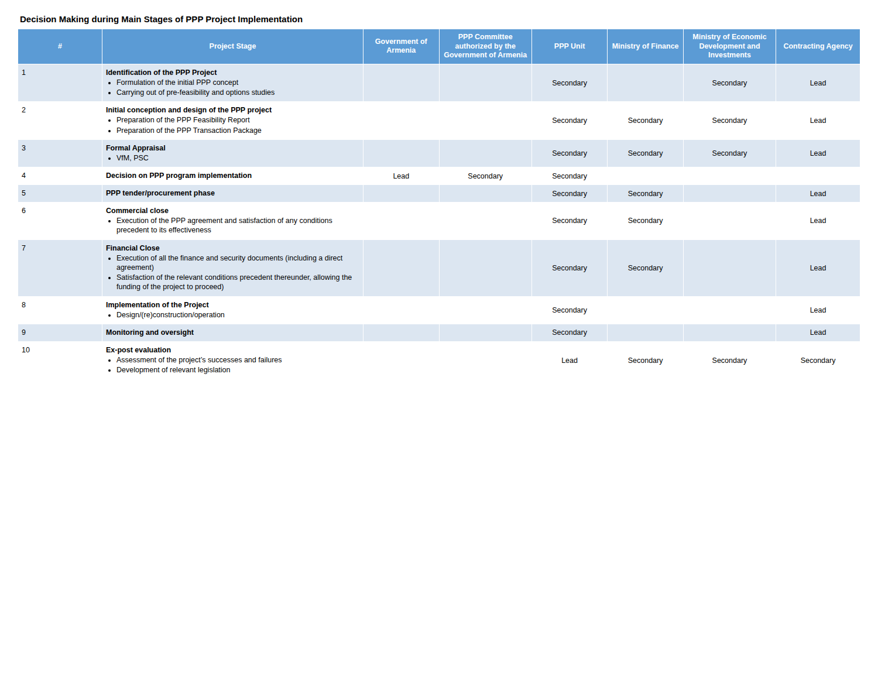Decision Making during Main Stages of PPP Project Implementation
| # | Project Stage | Government of Armenia | PPP Committee authorized by the Government of Armenia | PPP Unit | Ministry of Finance | Ministry of Economic Development and Investments | Contracting Agency |
| --- | --- | --- | --- | --- | --- | --- | --- |
| 1 | Identification of the PPP Project Formulation of the initial PPP concept Carrying out of pre-feasibility and options studies | | | Secondary | | Secondary | Lead |
| 2 | Initial conception and design of the PPP project Preparation of the PPP Feasibility Report Preparation of the PPP Transaction Package | | | Secondary | Secondary | Secondary | Lead |
| 3 | Formal Appraisal VfM, PSC | | | Secondary | Secondary | Secondary | Lead |
| 4 | Decision on PPP program implementation | Lead | Secondary | Secondary | | | |
| 5 | PPP tender/procurement phase | | | Secondary | Secondary | | Lead |
| 6 | Commercial close Execution of the PPP agreement and satisfaction of any conditions precedent to its effectiveness | | | Secondary | Secondary | | Lead |
| 7 | Financial Close Execution of all the finance and security documents (including a direct agreement) Satisfaction of the relevant conditions precedent thereunder, allowing the funding of the project to proceed) | | | Secondary | Secondary | | Lead |
| 8 | Implementation of the Project Design/(re)construction/operation | | | Secondary | | | Lead |
| 9 | Monitoring and oversight | | | Secondary | | | Lead |
| 10 | Ex-post evaluation Assessment of the project’s successes and failures Development of relevant legislation | | | Lead | Secondary | Secondary | Secondary |